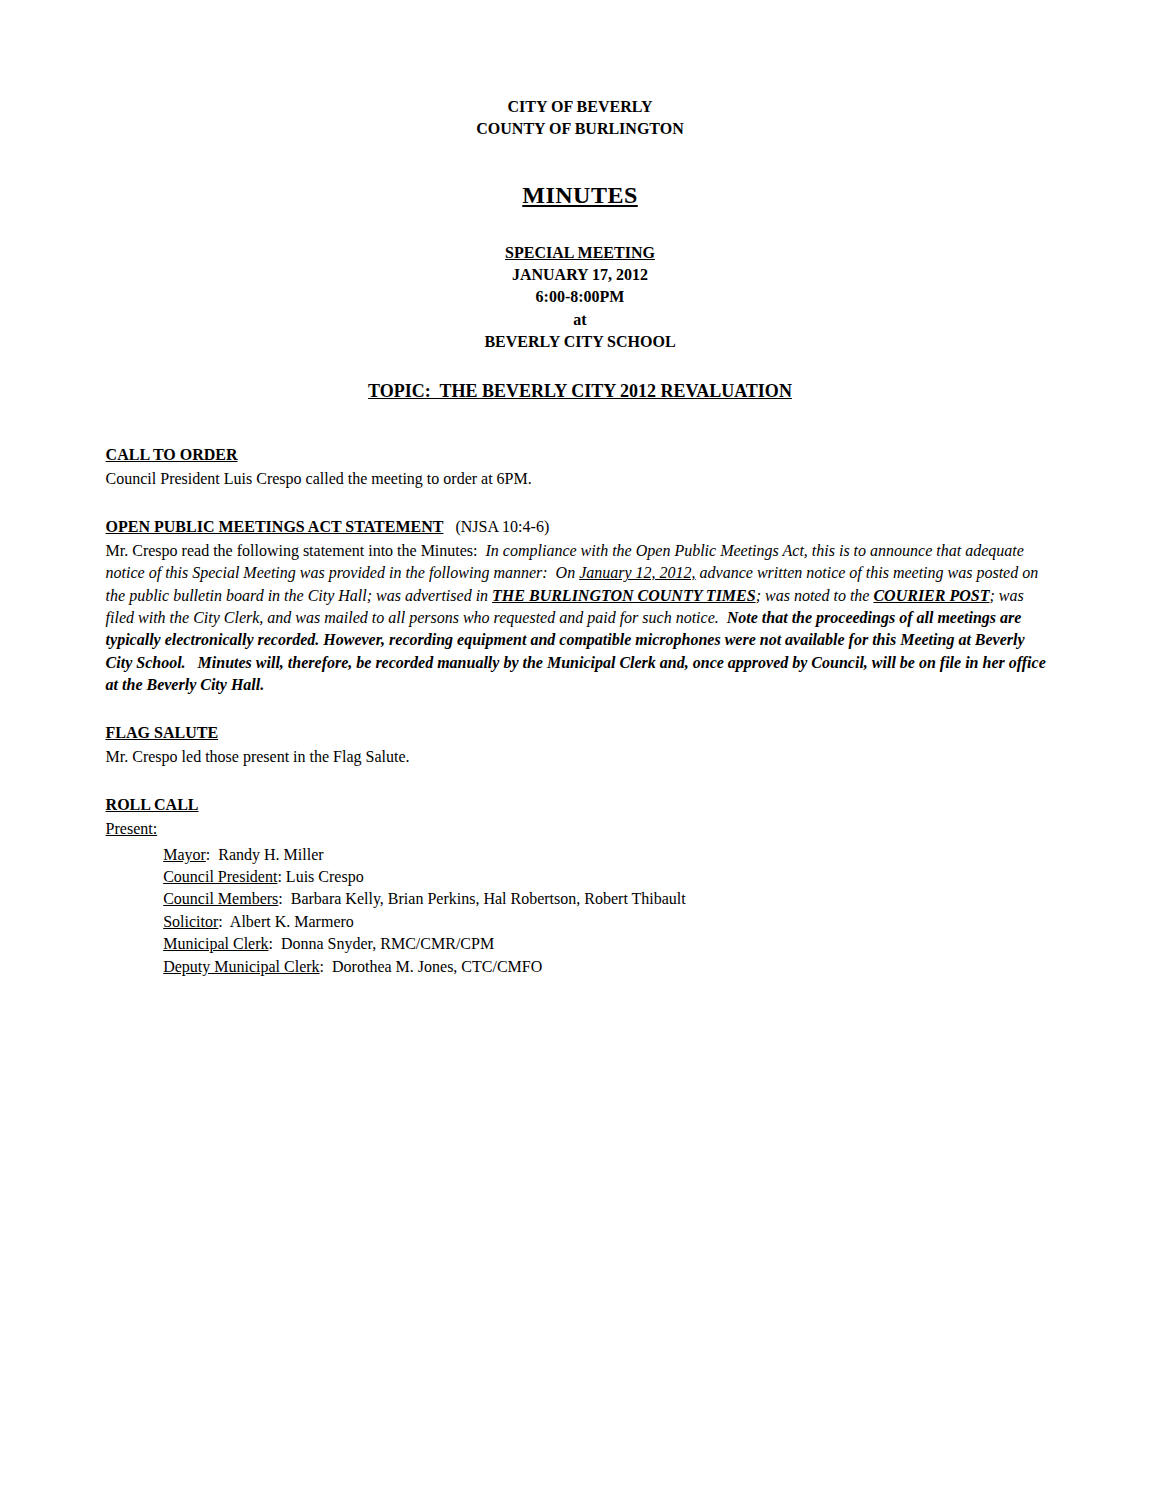CITY OF BEVERLY
COUNTY OF BURLINGTON
MINUTES
SPECIAL MEETING
JANUARY 17, 2012
6:00-8:00PM
at
BEVERLY CITY SCHOOL
TOPIC: THE BEVERLY CITY 2012 REVALUATION
CALL TO ORDER
Council President Luis Crespo called the meeting to order at 6PM.
OPEN PUBLIC MEETINGS ACT STATEMENT
(NJSA 10:4-6)
Mr. Crespo read the following statement into the Minutes: In compliance with the Open Public Meetings Act, this is to announce that adequate notice of this Special Meeting was provided in the following manner: On January 12, 2012, advance written notice of this meeting was posted on the public bulletin board in the City Hall; was advertised in THE BURLINGTON COUNTY TIMES; was noted to the COURIER POST; was filed with the City Clerk, and was mailed to all persons who requested and paid for such notice. Note that the proceedings of all meetings are typically electronically recorded. However, recording equipment and compatible microphones were not available for this Meeting at Beverly City School. Minutes will, therefore, be recorded manually by the Municipal Clerk and, once approved by Council, will be on file in her office at the Beverly City Hall.
FLAG SALUTE
Mr. Crespo led those present in the Flag Salute.
ROLL CALL
Present:
Mayor: Randy H. Miller
Council President: Luis Crespo
Council Members: Barbara Kelly, Brian Perkins, Hal Robertson, Robert Thibault
Solicitor: Albert K. Marmero
Municipal Clerk: Donna Snyder, RMC/CMR/CPM
Deputy Municipal Clerk: Dorothea M. Jones, CTC/CMFO